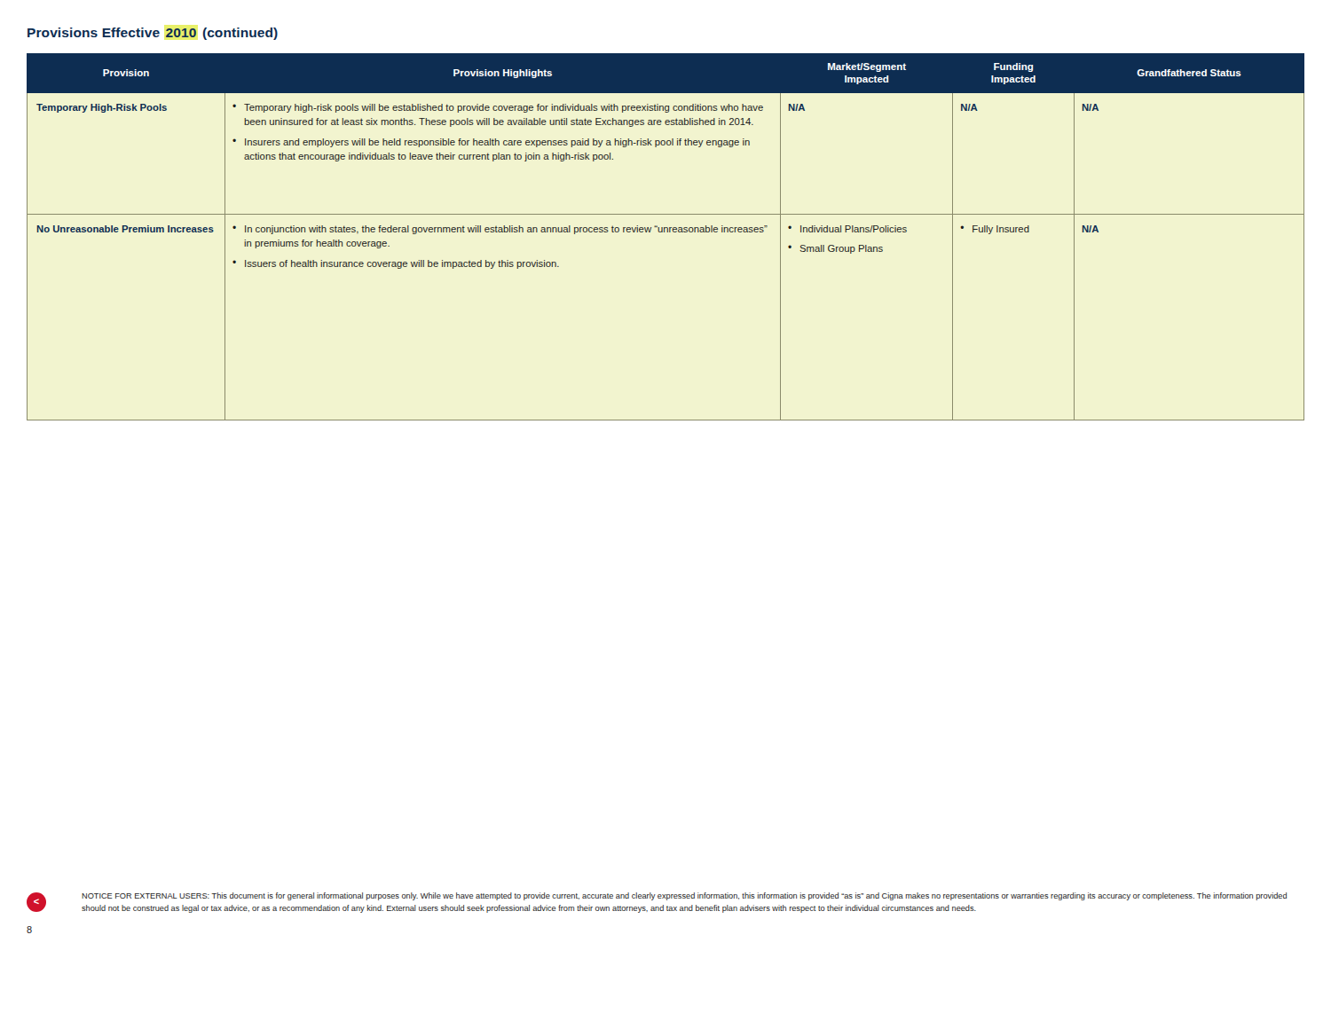Provisions Effective 2010 (continued)
| Provision | Provision Highlights | Market/Segment Impacted | Funding Impacted | Grandfathered Status |
| --- | --- | --- | --- | --- |
| Temporary High-Risk Pools | Temporary high-risk pools will be established to provide coverage for individuals with preexisting conditions who have been uninsured for at least six months. These pools will be available until state Exchanges are established in 2014. Insurers and employers will be held responsible for health care expenses paid by a high-risk pool if they engage in actions that encourage individuals to leave their current plan to join a high-risk pool. | N/A | N/A | N/A |
| No Unreasonable Premium Increases | In conjunction with states, the federal government will establish an annual process to review “unreasonable increases” in premiums for health coverage. Issuers of health insurance coverage will be impacted by this provision. | Individual Plans/Policies Small Group Plans | Fully Insured | N/A |
<
8
NOTICE FOR EXTERNAL USERS: This document is for general informational purposes only. While we have attempted to provide current, accurate and clearly expressed information, this information is provided “as is” and Cigna makes no representations or warranties regarding its accuracy or completeness. The information provided should not be construed as legal or tax advice, or as a recommendation of any kind. External users should seek professional advice from their own attorneys, and tax and benefit plan advisers with respect to their individual circumstances and needs.